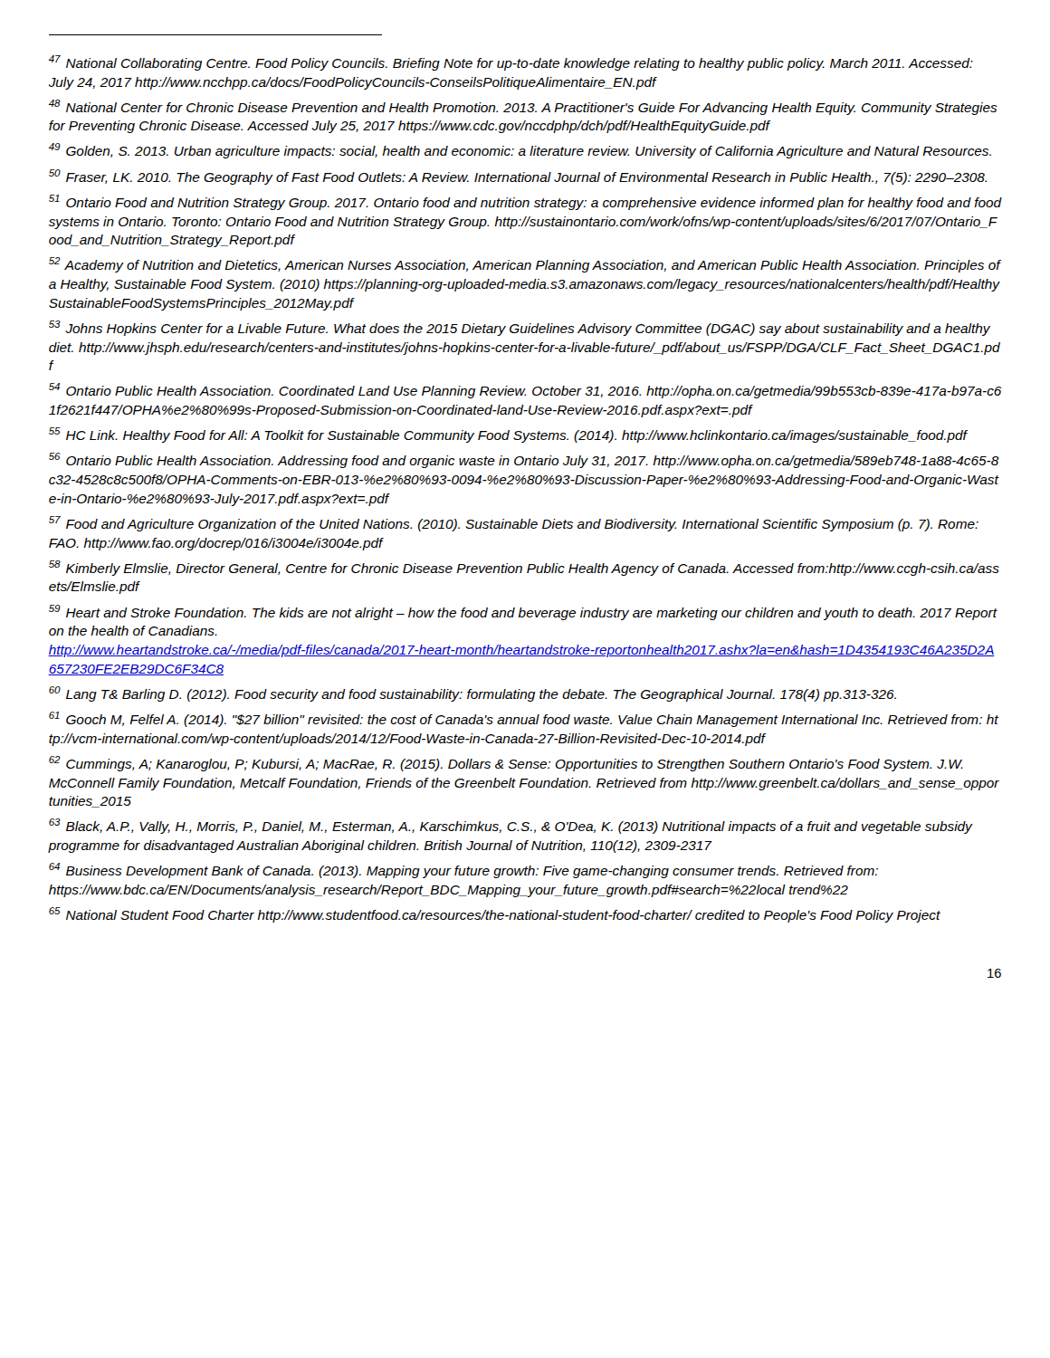47 National Collaborating Centre. Food Policy Councils. Briefing Note for up-to-date knowledge relating to healthy public policy. March 2011. Accessed: July 24, 2017 http://www.ncchpp.ca/docs/FoodPolicyCouncils-ConseilsPolitiqueAlimentaire_EN.pdf
48 National Center for Chronic Disease Prevention and Health Promotion. 2013. A Practitioner's Guide For Advancing Health Equity. Community Strategies for Preventing Chronic Disease. Accessed July 25, 2017 https://www.cdc.gov/nccdphp/dch/pdf/HealthEquityGuide.pdf
49 Golden, S. 2013. Urban agriculture impacts: social, health and economic: a literature review. University of California Agriculture and Natural Resources.
50 Fraser, LK. 2010. The Geography of Fast Food Outlets: A Review. International Journal of Environmental Research in Public Health., 7(5): 2290–2308.
51 Ontario Food and Nutrition Strategy Group. 2017. Ontario food and nutrition strategy: a comprehensive evidence informed plan for healthy food and food systems in Ontario. Toronto: Ontario Food and Nutrition Strategy Group. http://sustainontario.com/work/ofns/wp-content/uploads/sites/6/2017/07/Ontario_Food_and_Nutrition_Strategy_Report.pdf
52 Academy of Nutrition and Dietetics, American Nurses Association, American Planning Association, and American Public Health Association. Principles of a Healthy, Sustainable Food System. (2010) https://planning-org-uploaded-media.s3.amazonaws.com/legacy_resources/nationalcenters/health/pdf/HealthySustainableFoodSystemsPrinciples_2012May.pdf
53 Johns Hopkins Center for a Livable Future. What does the 2015 Dietary Guidelines Advisory Committee (DGAC) say about sustainability and a healthy diet. http://www.jhsph.edu/research/centers-and-institutes/johns-hopkins-center-for-a-livable-future/_pdf/about_us/FSPP/DGA/CLF_Fact_Sheet_DGAC1.pdf
54 Ontario Public Health Association. Coordinated Land Use Planning Review. October 31, 2016. http://opha.on.ca/getmedia/99b553cb-839e-417a-b97a-c61f2621f447/OPHA%e2%80%99s-Proposed-Submission-on-Coordinated-land-Use-Review-2016.pdf.aspx?ext=.pdf
55 HC Link. Healthy Food for All: A Toolkit for Sustainable Community Food Systems. (2014). http://www.hclinkontario.ca/images/sustainable_food.pdf
56 Ontario Public Health Association. Addressing food and organic waste in Ontario July 31, 2017. http://www.opha.on.ca/getmedia/589eb748-1a88-4c65-8c32-4528c8c500f8/OPHA-Comments-on-EBR-013-%e2%80%93-0094-%e2%80%93-Discussion-Paper-%e2%80%93-Addressing-Food-and-Organic-Waste-in-Ontario-%e2%80%93-July-2017.pdf.aspx?ext=.pdf
57 Food and Agriculture Organization of the United Nations. (2010). Sustainable Diets and Biodiversity. International Scientific Symposium (p. 7). Rome: FAO. http://www.fao.org/docrep/016/i3004e/i3004e.pdf
58 Kimberly Elmslie, Director General, Centre for Chronic Disease Prevention Public Health Agency of Canada. Accessed from:http://www.ccgh-csih.ca/assets/Elmslie.pdf
59 Heart and Stroke Foundation. The kids are not alright – how the food and beverage industry are marketing our children and youth to death. 2017 Report on the health of Canadians.
http://www.heartandstroke.ca/-/media/pdf-files/canada/2017-heart-month/heartandstroke-reportonhealth2017.ashx?la=en&hash=1D4354193C46A235D2A657230FE2EB29DC6F34C8
60 Lang T& Barling D. (2012). Food security and food sustainability: formulating the debate. The Geographical Journal. 178(4) pp.313-326.
61 Gooch M, Felfel A. (2014). "$27 billion" revisited: the cost of Canada's annual food waste. Value Chain Management International Inc. Retrieved from: http://vcm-international.com/wp-content/uploads/2014/12/Food-Waste-in-Canada-27-Billion-Revisited-Dec-10-2014.pdf
62 Cummings, A; Kanaroglou, P; Kubursi, A; MacRae, R. (2015). Dollars & Sense: Opportunities to Strengthen Southern Ontario's Food System. J.W. McConnell Family Foundation, Metcalf Foundation, Friends of the Greenbelt Foundation. Retrieved from http://www.greenbelt.ca/dollars_and_sense_opportunities_2015
63 Black, A.P., Vally, H., Morris, P., Daniel, M., Esterman, A., Karschimkus, C.S., & O'Dea, K. (2013) Nutritional impacts of a fruit and vegetable subsidy programme for disadvantaged Australian Aboriginal children. British Journal of Nutrition, 110(12), 2309-2317
64 Business Development Bank of Canada. (2013). Mapping your future growth: Five game-changing consumer trends. Retrieved from:
https://www.bdc.ca/EN/Documents/analysis_research/Report_BDC_Mapping_your_future_growth.pdf#search=%22local trend%22
65 National Student Food Charter http://www.studentfood.ca/resources/the-national-student-food-charter/ credited to People's Food Policy Project
16